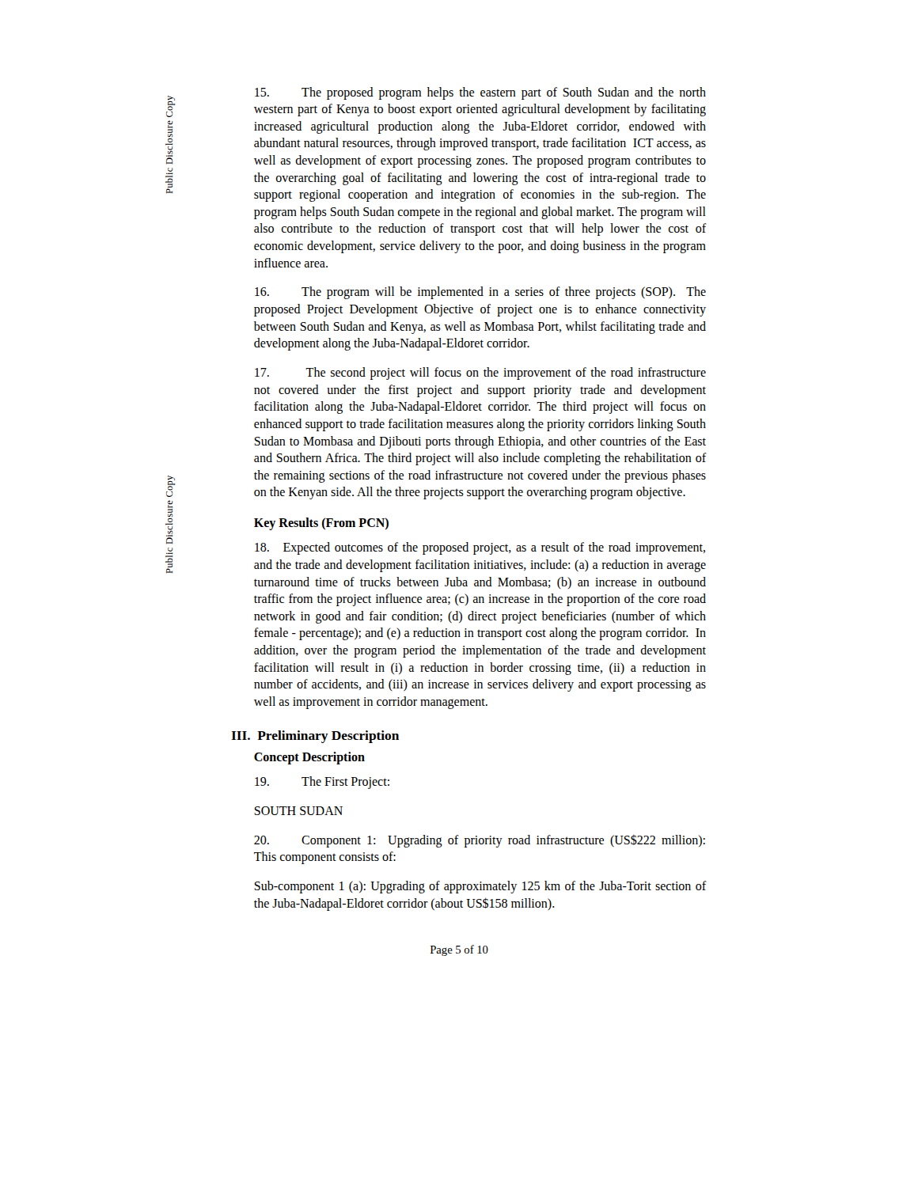Public Disclosure Copy Public Disclosure Copy
15. The proposed program helps the eastern part of South Sudan and the north western part of Kenya to boost export oriented agricultural development by facilitating increased agricultural production along the Juba-Eldoret corridor, endowed with abundant natural resources, through improved transport, trade facilitation ICT access, as well as development of export processing zones. The proposed program contributes to the overarching goal of facilitating and lowering the cost of intra-regional trade to support regional cooperation and integration of economies in the sub-region. The program helps South Sudan compete in the regional and global market. The program will also contribute to the reduction of transport cost that will help lower the cost of economic development, service delivery to the poor, and doing business in the program influence area.
16. The program will be implemented in a series of three projects (SOP). The proposed Project Development Objective of project one is to enhance connectivity between South Sudan and Kenya, as well as Mombasa Port, whilst facilitating trade and development along the Juba-Nadapal-Eldoret corridor.
17. The second project will focus on the improvement of the road infrastructure not covered under the first project and support priority trade and development facilitation along the Juba-Nadapal-Eldoret corridor. The third project will focus on enhanced support to trade facilitation measures along the priority corridors linking South Sudan to Mombasa and Djibouti ports through Ethiopia, and other countries of the East and Southern Africa. The third project will also include completing the rehabilitation of the remaining sections of the road infrastructure not covered under the previous phases on the Kenyan side. All the three projects support the overarching program objective.
Key Results (From PCN)
18. Expected outcomes of the proposed project, as a result of the road improvement, and the trade and development facilitation initiatives, include: (a) a reduction in average turnaround time of trucks between Juba and Mombasa; (b) an increase in outbound traffic from the project influence area; (c) an increase in the proportion of the core road network in good and fair condition; (d) direct project beneficiaries (number of which female - percentage); and (e) a reduction in transport cost along the program corridor. In addition, over the program period the implementation of the trade and development facilitation will result in (i) a reduction in border crossing time, (ii) a reduction in number of accidents, and (iii) an increase in services delivery and export processing as well as improvement in corridor management.
III. Preliminary Description
Concept Description
19. The First Project:
SOUTH SUDAN
20. Component 1: Upgrading of priority road infrastructure (US$222 million): This component consists of:
Sub-component 1 (a): Upgrading of approximately 125 km of the Juba-Torit section of the Juba-Nadapal-Eldoret corridor (about US$158 million).
Page 5 of 10